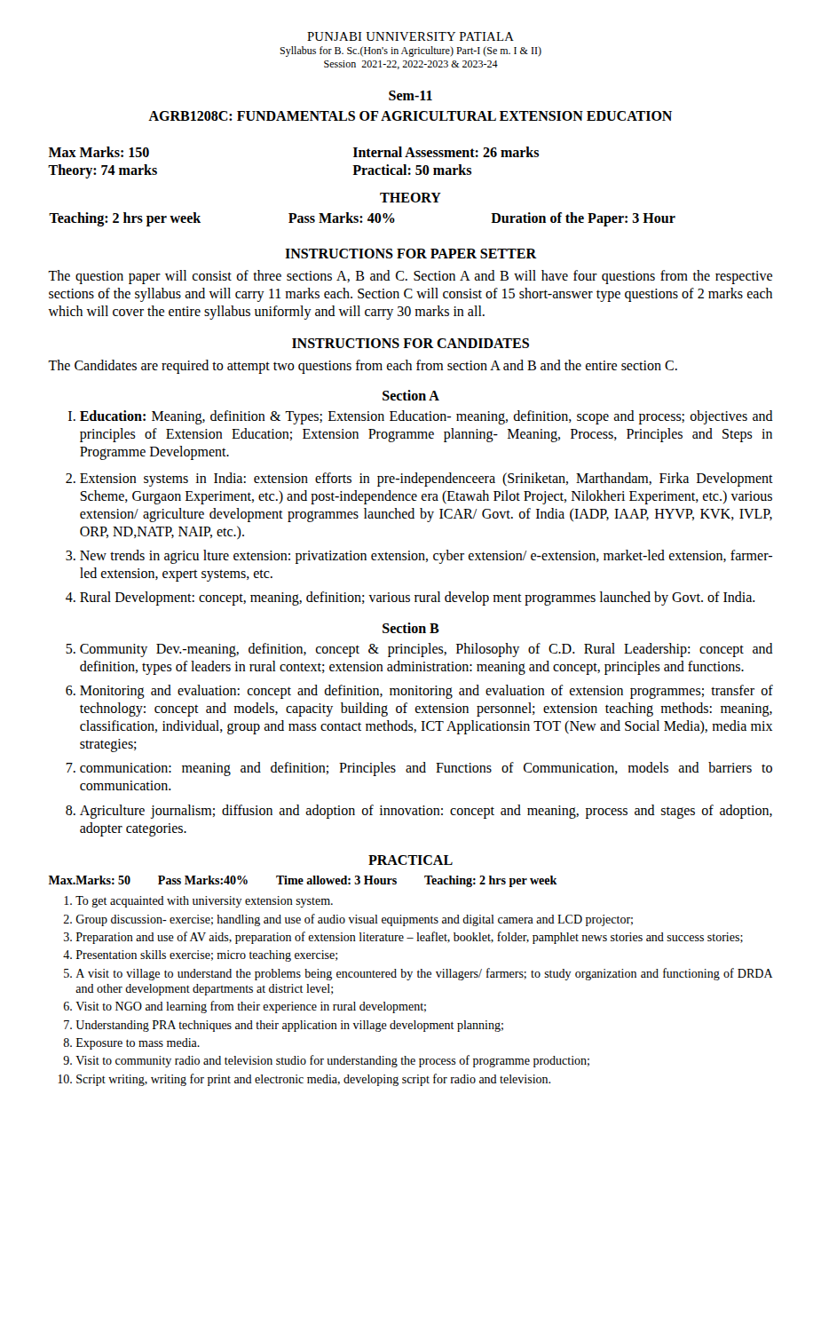PUNJABI UNNIVERSITY PATIALA
Syllabus for B. Sc.(Hon's in Agriculture) Part-I (Se m. I & II)
Session 2021-22, 2022-2023 & 2023-24
Sem-11
AGRB1208C: FUNDAMENTALS OF AGRICULTURAL EXTENSION EDUCATION
| Max Marks: 150 Theory: 74 marks | Internal Assessment: 26 marks Practical: 50 marks |
THEORY
| Teaching: 2 hrs per week | Pass Marks: 40% | Duration of the Paper: 3 Hour |
INSTRUCTIONS FOR PAPER SETTER
The question paper will consist of three sections A, B and C. Section A and B will have four questions from the respective sections of the syllabus and will carry 11 marks each. Section C will consist of 15 short-answer type questions of 2 marks each which will cover the entire syllabus uniformly and will carry 30 marks in all.
INSTRUCTIONS FOR CANDIDATES
The Candidates are required to attempt two questions from each from section A and B and the entire section C.
Section A
Education: Meaning, definition & Types; Extension Education- meaning, definition, scope and process; objectives and principles of Extension Education; Extension Programme planning- Meaning, Process, Principles and Steps in Programme Development.
Extension systems in India: extension efforts in pre-independenceera (Sriniketan, Marthandam, Firka Development Scheme, Gurgaon Experiment, etc.) and post-independence era (Etawah Pilot Project, Nilokheri Experiment, etc.) various extension/ agriculture development programmes launched by ICAR/ Govt. of India (IADP, IAAP, HYVP, KVK, IVLP, ORP, ND,NATP, NAIP, etc.).
New trends in agricu lture extension: privatization extension, cyber extension/ e-extension, market-led extension, farmer-led extension, expert systems, etc.
Rural Development: concept, meaning, definition; various rural develop ment programmes launched by Govt. of India.
Section B
Community Dev.-meaning, definition, concept & principles, Philosophy of C.D. Rural Leadership: concept and definition, types of leaders in rural context; extension administration: meaning and concept, principles and functions.
Monitoring and evaluation: concept and definition, monitoring and evaluation of extension programmes; transfer of technology: concept and models, capacity building of extension personnel; extension teaching methods: meaning, classification, individual, group and mass contact methods, ICT Applicationsin TOT (New and Social Media), media mix strategies;
communication: meaning and definition; Principles and Functions of Communication, models and barriers to communication.
Agriculture journalism; diffusion and adoption of innovation: concept and meaning, process and stages of adoption, adopter categories.
PRACTICAL
Max.Marks: 50 Pass Marks:40% Time allowed: 3 Hours Teaching: 2 hrs per week
To get acquainted with university extension system.
Group discussion- exercise; handling and use of audio visual equipments and digital camera and LCD projector;
Preparation and use of AV aids, preparation of extension literature – leaflet, booklet, folder, pamphlet news stories and success stories;
Presentation skills exercise; micro teaching exercise;
A visit to village to understand the problems being encountered by the villagers/ farmers; to study organization and functioning of DRDA and other development departments at district level;
Visit to NGO and learning from their experience in rural development;
Understanding PRA techniques and their application in village development planning;
Exposure to mass media.
Visit to community radio and television studio for understanding the process of programme production;
Script writing, writing for print and electronic media, developing script for radio and television.